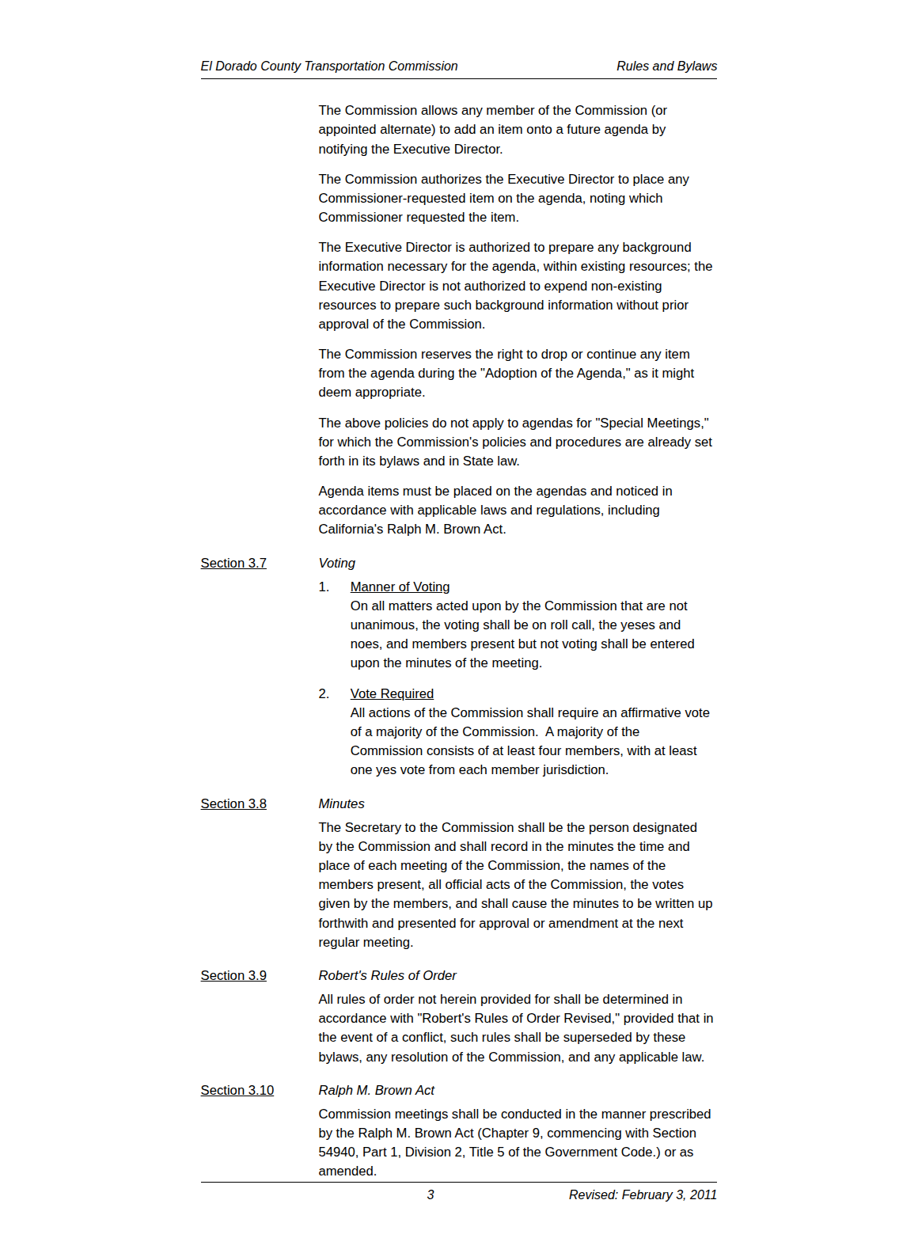El Dorado County Transportation Commission
Rules and Bylaws
The Commission allows any member of the Commission (or appointed alternate) to add an item onto a future agenda by notifying the Executive Director.
The Commission authorizes the Executive Director to place any Commissioner-requested item on the agenda, noting which Commissioner requested the item.
The Executive Director is authorized to prepare any background information necessary for the agenda, within existing resources; the Executive Director is not authorized to expend non-existing resources to prepare such background information without prior approval of the Commission.
The Commission reserves the right to drop or continue any item from the agenda during the "Adoption of the Agenda," as it might deem appropriate.
The above policies do not apply to agendas for "Special Meetings," for which the Commission's policies and procedures are already set forth in its bylaws and in State law.
Agenda items must be placed on the agendas and noticed in accordance with applicable laws and regulations, including California's Ralph M. Brown Act.
Section 3.7
Voting
1.
Manner of Voting
On all matters acted upon by the Commission that are not unanimous, the voting shall be on roll call, the yeses and noes, and members present but not voting shall be entered upon the minutes of the meeting.
2.
Vote Required
All actions of the Commission shall require an affirmative vote of a majority of the Commission. A majority of the Commission consists of at least four members, with at least one yes vote from each member jurisdiction.
Section 3.8
Minutes
The Secretary to the Commission shall be the person designated by the Commission and shall record in the minutes the time and place of each meeting of the Commission, the names of the members present, all official acts of the Commission, the votes given by the members, and shall cause the minutes to be written up forthwith and presented for approval or amendment at the next regular meeting.
Section 3.9
Robert's Rules of Order
All rules of order not herein provided for shall be determined in accordance with "Robert's Rules of Order Revised," provided that in the event of a conflict, such rules shall be superseded by these bylaws, any resolution of the Commission, and any applicable law.
Section 3.10
Ralph M. Brown Act
Commission meetings shall be conducted in the manner prescribed by the Ralph M. Brown Act (Chapter 9, commencing with Section 54940, Part 1, Division 2, Title 5 of the Government Code.) or as amended.
3
Revised: February 3, 2011